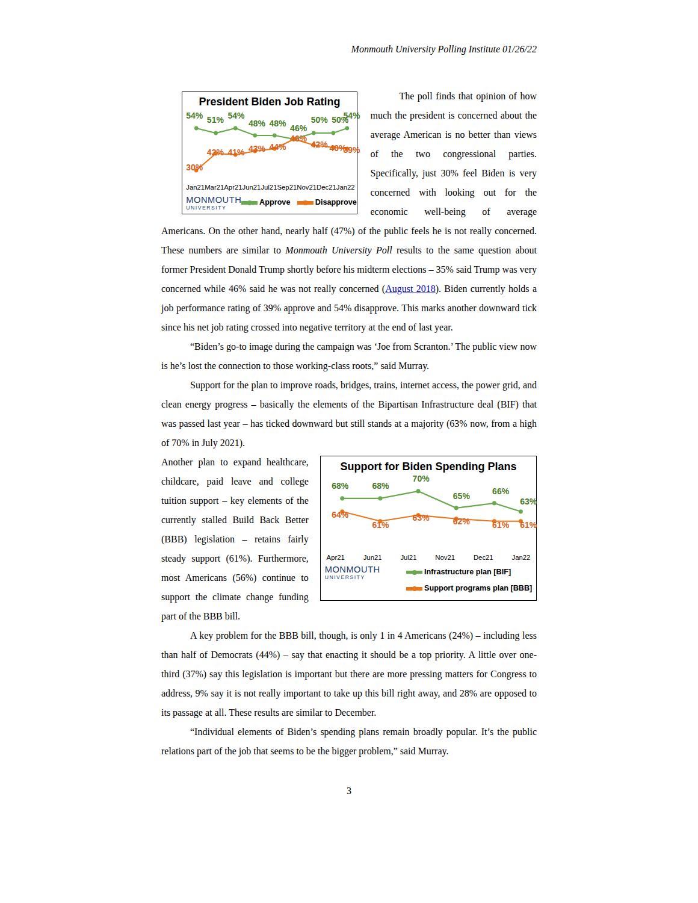Monmouth University Polling Institute 01/26/22
President Biden Job Rating
54% 51% 54% 48% 48% 46% 50% 50% 54% 30% 42% 41% 43% 44% 46% 42% 40% 39%
Jan21 Mar21 Apr21 Jun21 Jul21 Sep21 Nov21 Dec21 Jan22
MONMOUTH UNIVERSITY
Approve Disapprove
The poll finds that opinion of how much the president is concerned about the average American is no better than views of the two congressional parties. Specifically, just 30% feel Biden is very concerned with looking out for the economic well-being of average Americans. On the other hand, nearly half (47%) of the public feels he is not really concerned. These numbers are similar to Monmouth University Poll results to the same question about former President Donald Trump shortly before his midterm elections – 35% said Trump was very concerned while 46% said he was not really concerned (August 2018). Biden currently holds a job performance rating of 39% approve and 54% disapprove. This marks another downward tick since his net job rating crossed into negative territory at the end of last year.
“Biden’s go-to image during the campaign was ‘Joe from Scranton.’ The public view now is he’s lost the connection to those working-class roots,” said Murray.
Support for the plan to improve roads, bridges, trains, internet access, the power grid, and clean energy progress – basically the elements of the Bipartisan Infrastructure deal (BIF) that was passed last year – has ticked downward but still stands at a majority (63% now, from a high of 70% in July 2021).
Support for Biden Spending Plans
68% 68% 70% 65% 66% 63% 64% 61% 63% 62% 61% 61%
Apr21 Jun21 Jul21 Nov21 Dec21 Jan22
MONMOUTH UNIVERSITY
Infrastructure plan [BIF]
Support programs plan [BBB]
Another plan to expand healthcare, childcare, paid leave and college tuition support – key elements of the currently stalled Build Back Better (BBB) legislation – retains fairly steady support (61%). Furthermore, most Americans (56%) continue to support the climate change funding part of the BBB bill.
A key problem for the BBB bill, though, is only 1 in 4 Americans (24%) – including less than half of Democrats (44%) – say that enacting it should be a top priority. A little over one-third (37%) say this legislation is important but there are more pressing matters for Congress to address, 9% say it is not really important to take up this bill right away, and 28% are opposed to its passage at all. These results are similar to December.
“Individual elements of Biden’s spending plans remain broadly popular. It’s the public relations part of the job that seems to be the bigger problem,” said Murray.
3